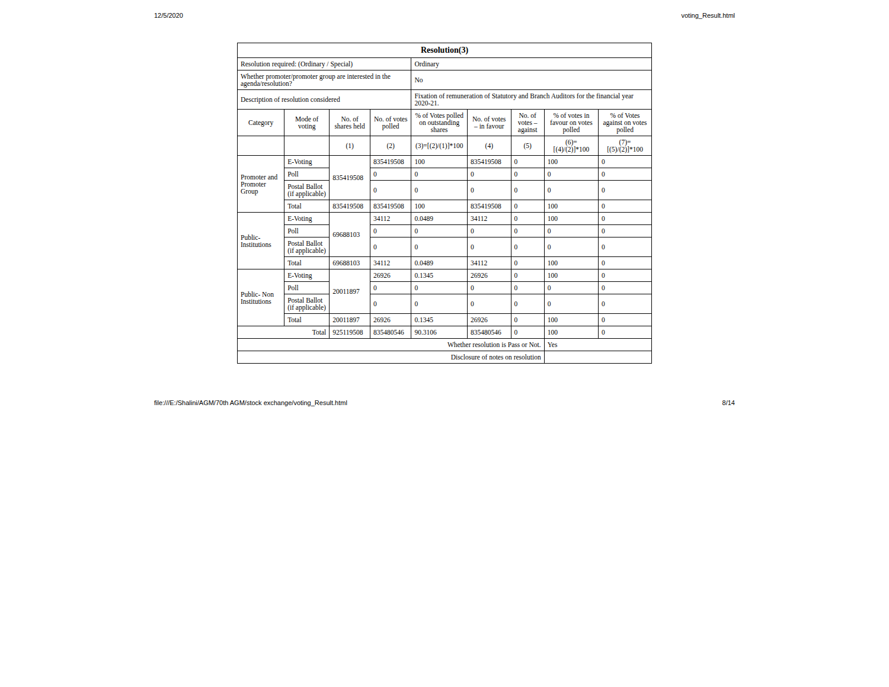12/5/2020
voting_Result.html
| Resolution(3) |
| Resolution required: (Ordinary / Special) | Ordinary |
| Whether promoter/promoter group are interested in the agenda/resolution? | No |
| Description of resolution considered | Fixation of remuneration of Statutory and Branch Auditors for the financial year 2020-21. |
| Category | Mode of voting | No. of shares held | No. of votes polled | % of Votes polled on outstanding shares | No. of votes – in favour | No. of votes – against | % of votes in favour on votes polled | % of Votes against on votes polled |
| | | (1) | (2) | (3)=[(2)/(1)]*100 | (4) | (5) | (6)= [(4)/(2)]*100 | (7)= [(5)/(2)]*100 |
| Promoter and Promoter Group | E-Voting | 835419508 | 835419508 | 100 | 835419508 | 0 | 100 | 0 |
| Poll | 0 | 0 | 0 | 0 | 0 | 0 |
| Postal Ballot (if applicable) | 0 | 0 | 0 | 0 | 0 | 0 |
| Total | 835419508 | 835419508 | 100 | 835419508 | 0 | 100 | 0 |
| Public- Institutions | E-Voting | 69688103 | 34112 | 0.0489 | 34112 | 0 | 100 | 0 |
| Poll | 0 | 0 | 0 | 0 | 0 | 0 |
| Postal Ballot (if applicable) | 0 | 0 | 0 | 0 | 0 | 0 |
| Total | 69688103 | 34112 | 0.0489 | 34112 | 0 | 100 | 0 |
| Public- Non Institutions | E-Voting | 20011897 | 26926 | 0.1345 | 26926 | 0 | 100 | 0 |
| Poll | 0 | 0 | 0 | 0 | 0 | 0 |
| Postal Ballot (if applicable) | 0 | 0 | 0 | 0 | 0 | 0 |
| Total | 20011897 | 26926 | 0.1345 | 26926 | 0 | 100 | 0 |
| Total | 925119508 | 835480546 | 90.3106 | 835480546 | 0 | 100 | 0 |
| Whether resolution is Pass or Not. | Yes |
| Disclosure of notes on resolution | |
file:///E:/Shalini/AGM/70th AGM/stock exchange/voting_Result.html
8/14